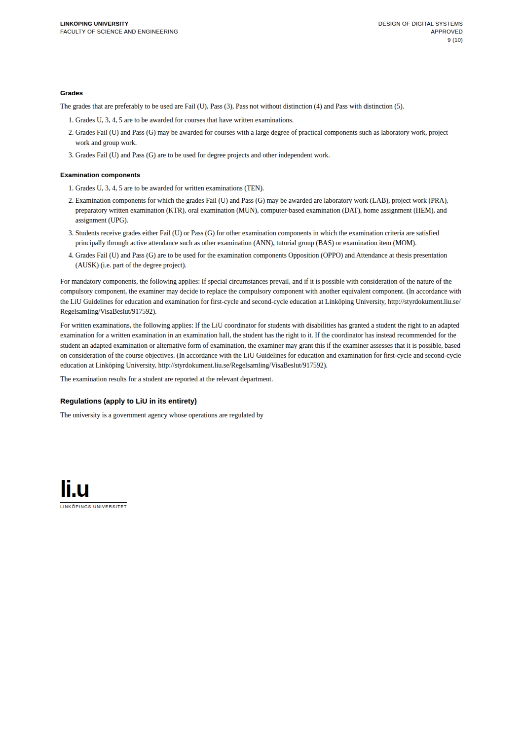LINKÖPING UNIVERSITY
FACULTY OF SCIENCE AND ENGINEERING
DESIGN OF DIGITAL SYSTEMS
APPROVED
9 (10)
Grades
The grades that are preferably to be used are Fail (U), Pass (3), Pass not without distinction (4) and Pass with distinction (5).
Grades U, 3, 4, 5 are to be awarded for courses that have written examinations.
Grades Fail (U) and Pass (G) may be awarded for courses with a large degree of practical components such as laboratory work, project work and group work.
Grades Fail (U) and Pass (G) are to be used for degree projects and other independent work.
Examination components
Grades U, 3, 4, 5 are to be awarded for written examinations (TEN).
Examination components for which the grades Fail (U) and Pass (G) may be awarded are laboratory work (LAB), project work (PRA), preparatory written examination (KTR), oral examination (MUN), computer-based examination (DAT), home assignment (HEM), and assignment (UPG).
Students receive grades either Fail (U) or Pass (G) for other examination components in which the examination criteria are satisfied principally through active attendance such as other examination (ANN), tutorial group (BAS) or examination item (MOM).
Grades Fail (U) and Pass (G) are to be used for the examination components Opposition (OPPO) and Attendance at thesis presentation (AUSK) (i.e. part of the degree project).
For mandatory components, the following applies: If special circumstances prevail, and if it is possible with consideration of the nature of the compulsory component, the examiner may decide to replace the compulsory component with another equivalent component. (In accordance with the LiU Guidelines for education and examination for first-cycle and second-cycle education at Linköping University, http://styrdokument.liu.se/Regelsamling/VisaBeslut/917592).
For written examinations, the following applies: If the LiU coordinator for students with disabilities has granted a student the right to an adapted examination for a written examination in an examination hall, the student has the right to it. If the coordinator has instead recommended for the student an adapted examination or alternative form of examination, the examiner may grant this if the examiner assesses that it is possible, based on consideration of the course objectives. (In accordance with the LiU Guidelines for education and examination for first-cycle and second-cycle education at Linköping University, http://styrdokument.liu.se/Regelsamling/VisaBeslut/917592).
The examination results for a student are reported at the relevant department.
Regulations (apply to LiU in its entirety)
The university is a government agency whose operations are regulated by
li.u
LINKÖPINGS UNIVERSITET